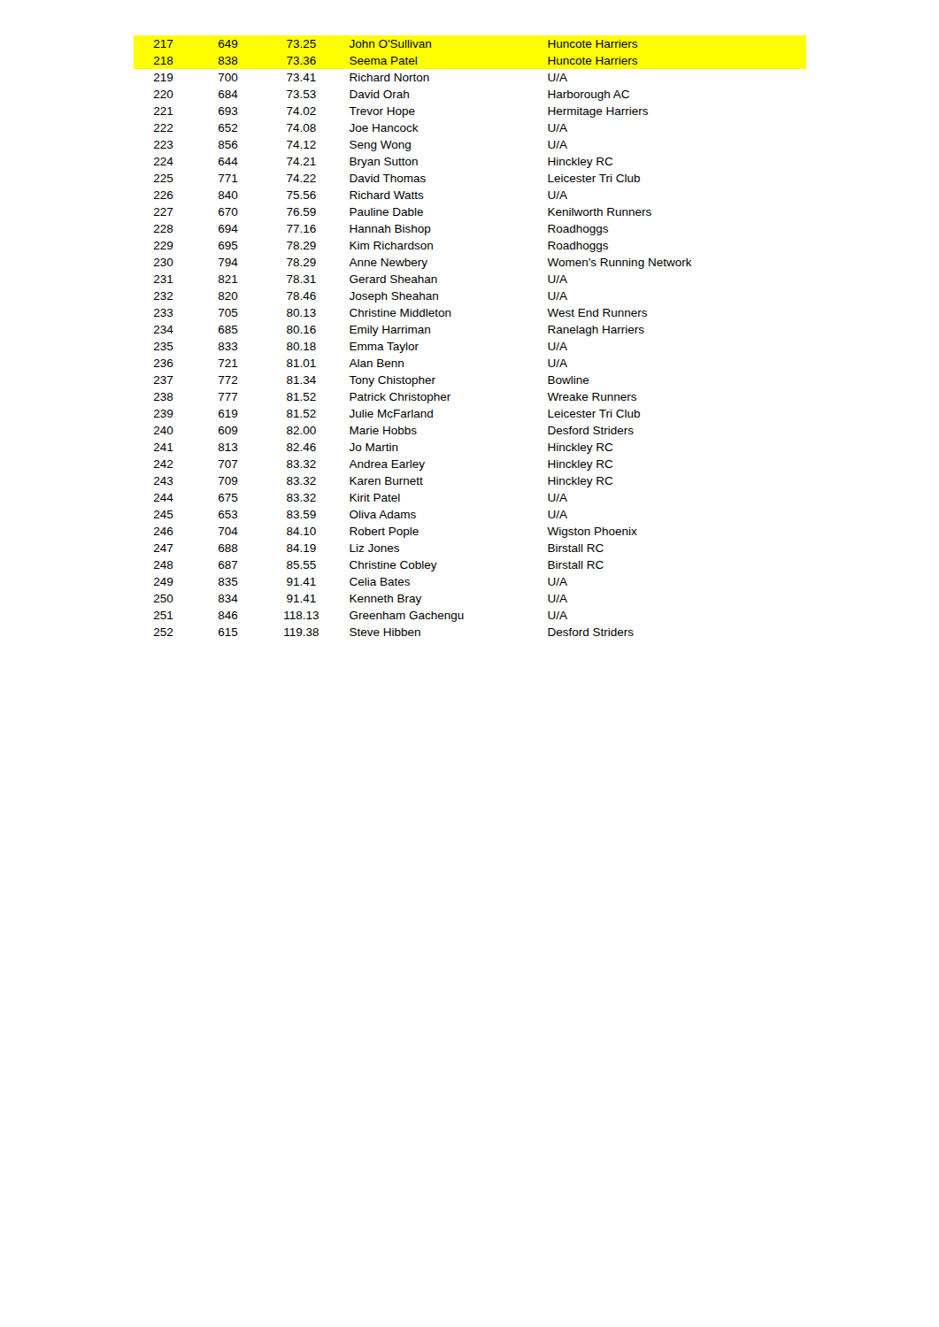| 217 | 649 | 73.25 | John O'Sullivan | Huncote Harriers |
| 218 | 838 | 73.36 | Seema Patel | Huncote Harriers |
| 219 | 700 | 73.41 | Richard Norton | U/A |
| 220 | 684 | 73.53 | David Orah | Harborough AC |
| 221 | 693 | 74.02 | Trevor Hope | Hermitage Harriers |
| 222 | 652 | 74.08 | Joe Hancock | U/A |
| 223 | 856 | 74.12 | Seng Wong | U/A |
| 224 | 644 | 74.21 | Bryan Sutton | Hinckley RC |
| 225 | 771 | 74.22 | David Thomas | Leicester Tri Club |
| 226 | 840 | 75.56 | Richard Watts | U/A |
| 227 | 670 | 76.59 | Pauline Dable | Kenilworth Runners |
| 228 | 694 | 77.16 | Hannah Bishop | Roadhoggs |
| 229 | 695 | 78.29 | Kim Richardson | Roadhoggs |
| 230 | 794 | 78.29 | Anne Newbery | Women's Running Network |
| 231 | 821 | 78.31 | Gerard Sheahan | U/A |
| 232 | 820 | 78.46 | Joseph Sheahan | U/A |
| 233 | 705 | 80.13 | Christine Middleton | West End Runners |
| 234 | 685 | 80.16 | Emily Harriman | Ranelagh Harriers |
| 235 | 833 | 80.18 | Emma Taylor | U/A |
| 236 | 721 | 81.01 | Alan Benn | U/A |
| 237 | 772 | 81.34 | Tony Chistopher | Bowline |
| 238 | 777 | 81.52 | Patrick Christopher | Wreake Runners |
| 239 | 619 | 81.52 | Julie McFarland | Leicester Tri Club |
| 240 | 609 | 82.00 | Marie Hobbs | Desford Striders |
| 241 | 813 | 82.46 | Jo Martin | Hinckley RC |
| 242 | 707 | 83.32 | Andrea Earley | Hinckley RC |
| 243 | 709 | 83.32 | Karen Burnett | Hinckley RC |
| 244 | 675 | 83.32 | Kirit Patel | U/A |
| 245 | 653 | 83.59 | Oliva Adams | U/A |
| 246 | 704 | 84.10 | Robert Pople | Wigston Phoenix |
| 247 | 688 | 84.19 | Liz Jones | Birstall RC |
| 248 | 687 | 85.55 | Christine Cobley | Birstall RC |
| 249 | 835 | 91.41 | Celia Bates | U/A |
| 250 | 834 | 91.41 | Kenneth Bray | U/A |
| 251 | 846 | 118.13 | Greenham Gachengu | U/A |
| 252 | 615 | 119.38 | Steve Hibben | Desford Striders |